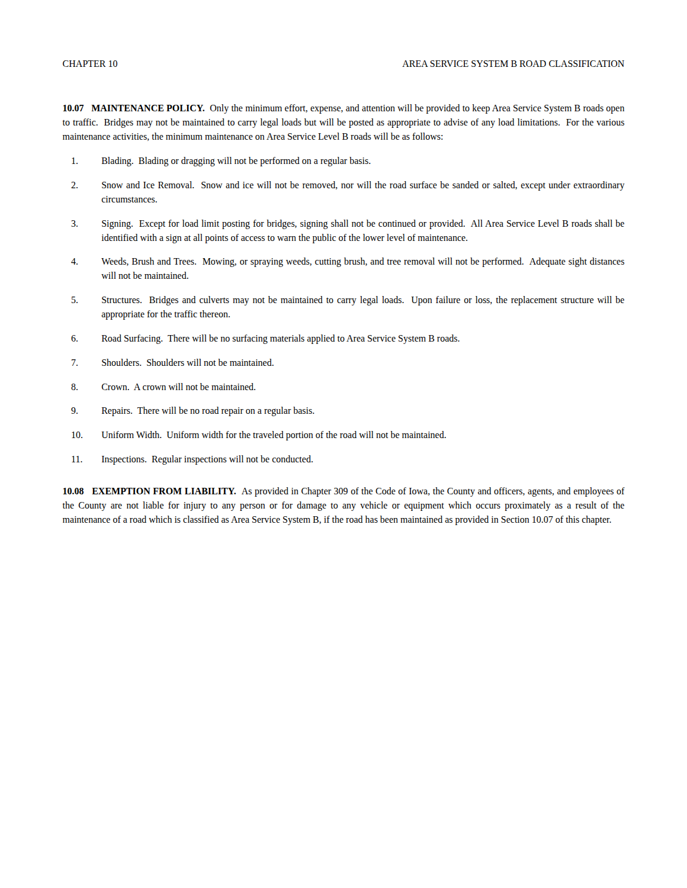CHAPTER 10
AREA SERVICE SYSTEM B ROAD CLASSIFICATION
10.07 MAINTENANCE POLICY. Only the minimum effort, expense, and attention will be provided to keep Area Service System B roads open to traffic. Bridges may not be maintained to carry legal loads but will be posted as appropriate to advise of any load limitations. For the various maintenance activities, the minimum maintenance on Area Service Level B roads will be as follows:
1. Blading. Blading or dragging will not be performed on a regular basis.
2. Snow and Ice Removal. Snow and ice will not be removed, nor will the road surface be sanded or salted, except under extraordinary circumstances.
3. Signing. Except for load limit posting for bridges, signing shall not be continued or provided. All Area Service Level B roads shall be identified with a sign at all points of access to warn the public of the lower level of maintenance.
4. Weeds, Brush and Trees. Mowing, or spraying weeds, cutting brush, and tree removal will not be performed. Adequate sight distances will not be maintained.
5. Structures. Bridges and culverts may not be maintained to carry legal loads. Upon failure or loss, the replacement structure will be appropriate for the traffic thereon.
6. Road Surfacing. There will be no surfacing materials applied to Area Service System B roads.
7. Shoulders. Shoulders will not be maintained.
8. Crown. A crown will not be maintained.
9. Repairs. There will be no road repair on a regular basis.
10. Uniform Width. Uniform width for the traveled portion of the road will not be maintained.
11. Inspections. Regular inspections will not be conducted.
10.08 EXEMPTION FROM LIABILITY. As provided in Chapter 309 of the Code of Iowa, the County and officers, agents, and employees of the County are not liable for injury to any person or for damage to any vehicle or equipment which occurs proximately as a result of the maintenance of a road which is classified as Area Service System B, if the road has been maintained as provided in Section 10.07 of this chapter.